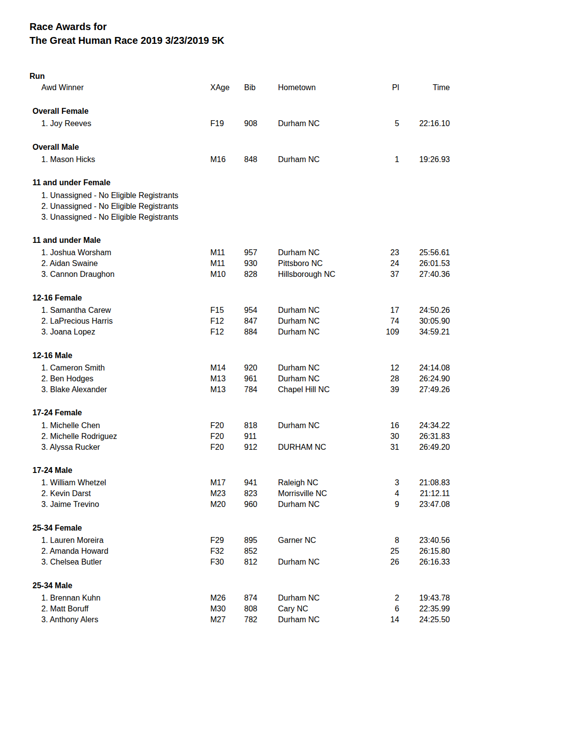Race Awards for
The Great Human Race 2019 3/23/2019 5K
Run
| Awd Winner | XAge | Bib | Hometown | Pl | Time |
| --- | --- | --- | --- | --- | --- |
| Overall Female |
| 1. Joy Reeves | F19 | 908 | Durham NC | 5 | 22:16.10 |
| Overall Male |
| 1. Mason Hicks | M16 | 848 | Durham NC | 1 | 19:26.93 |
| 11 and under Female |
| 1. Unassigned - No Eligible Registrants |
| 2. Unassigned - No Eligible Registrants |
| 3. Unassigned - No Eligible Registrants |
| 11 and under Male |
| 1. Joshua Worsham | M11 | 957 | Durham NC | 23 | 25:56.61 |
| 2. Aidan Swaine | M11 | 930 | Pittsboro NC | 24 | 26:01.53 |
| 3. Cannon Draughon | M10 | 828 | Hillsborough NC | 37 | 27:40.36 |
| 12-16 Female |
| 1. Samantha Carew | F15 | 954 | Durham NC | 17 | 24:50.26 |
| 2. LaPrecious Harris | F12 | 847 | Durham NC | 74 | 30:05.90 |
| 3. Joana Lopez | F12 | 884 | Durham NC | 109 | 34:59.21 |
| 12-16 Male |
| 1. Cameron Smith | M14 | 920 | Durham NC | 12 | 24:14.08 |
| 2. Ben Hodges | M13 | 961 | Durham NC | 28 | 26:24.90 |
| 3. Blake Alexander | M13 | 784 | Chapel Hill NC | 39 | 27:49.26 |
| 17-24 Female |
| 1. Michelle Chen | F20 | 818 | Durham NC | 16 | 24:34.22 |
| 2. Michelle Rodriguez | F20 | 911 | | 30 | 26:31.83 |
| 3. Alyssa Rucker | F20 | 912 | DURHAM NC | 31 | 26:49.20 |
| 17-24 Male |
| 1. William Whetzel | M17 | 941 | Raleigh NC | 3 | 21:08.83 |
| 2. Kevin Darst | M23 | 823 | Morrisville NC | 4 | 21:12.11 |
| 3. Jaime Trevino | M20 | 960 | Durham NC | 9 | 23:47.08 |
| 25-34 Female |
| 1. Lauren Moreira | F29 | 895 | Garner NC | 8 | 23:40.56 |
| 2. Amanda Howard | F32 | 852 | | 25 | 26:15.80 |
| 3. Chelsea Butler | F30 | 812 | Durham NC | 26 | 26:16.33 |
| 25-34 Male |
| 1. Brennan Kuhn | M26 | 874 | Durham NC | 2 | 19:43.78 |
| 2. Matt Boruff | M30 | 808 | Cary NC | 6 | 22:35.99 |
| 3. Anthony Alers | M27 | 782 | Durham NC | 14 | 24:25.50 |